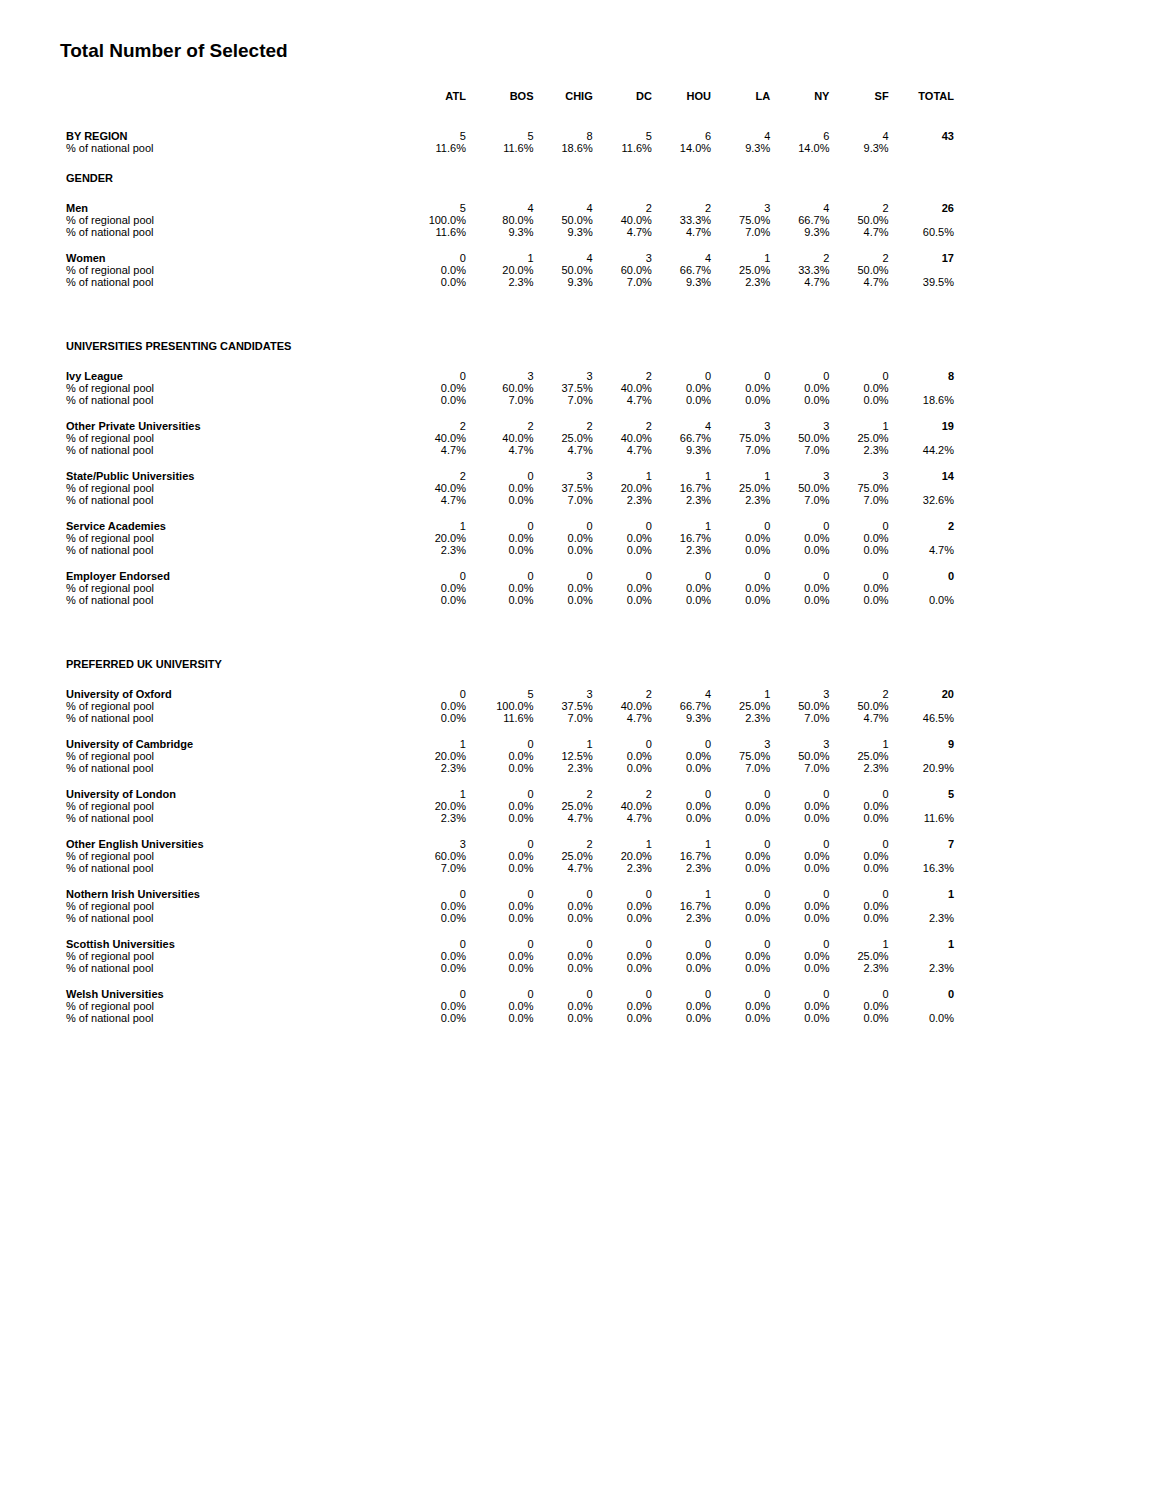Total Number of Selected
| | ATL | BOS | CHIG | DC | HOU | LA | NY | SF | TOTAL |
| --- | --- | --- | --- | --- | --- | --- | --- | --- | --- |
| BY REGION | 5 | 5 | 8 | 5 | 6 | 4 | 6 | 4 | 43 |
| % of national pool | 11.6% | 11.6% | 18.6% | 11.6% | 14.0% | 9.3% | 14.0% | 9.3% | |
| GENDER | |
| Men | 5 | 4 | 4 | 2 | 2 | 3 | 4 | 2 | 26 |
| % of regional pool | 100.0% | 80.0% | 50.0% | 40.0% | 33.3% | 75.0% | 66.7% | 50.0% | |
| % of national pool | 11.6% | 9.3% | 9.3% | 4.7% | 4.7% | 7.0% | 9.3% | 4.7% | 60.5% |
| Women | 0 | 1 | 4 | 3 | 4 | 1 | 2 | 2 | 17 |
| % of regional pool | 0.0% | 20.0% | 50.0% | 60.0% | 66.7% | 25.0% | 33.3% | 50.0% | |
| % of national pool | 0.0% | 2.3% | 9.3% | 7.0% | 9.3% | 2.3% | 4.7% | 4.7% | 39.5% |
| UNIVERSITIES PRESENTING CANDIDATES | |
| Ivy League | 0 | 3 | 3 | 2 | 0 | 0 | 0 | 0 | 8 |
| % of regional pool | 0.0% | 60.0% | 37.5% | 40.0% | 0.0% | 0.0% | 0.0% | 0.0% | |
| % of national pool | 0.0% | 7.0% | 7.0% | 4.7% | 0.0% | 0.0% | 0.0% | 0.0% | 18.6% |
| Other Private Universities | 2 | 2 | 2 | 2 | 4 | 3 | 3 | 1 | 19 |
| % of regional pool | 40.0% | 40.0% | 25.0% | 40.0% | 66.7% | 75.0% | 50.0% | 25.0% | |
| % of national pool | 4.7% | 4.7% | 4.7% | 4.7% | 9.3% | 7.0% | 7.0% | 2.3% | 44.2% |
| State/Public Universities | 2 | 0 | 3 | 1 | 1 | 1 | 3 | 3 | 14 |
| % of regional pool | 40.0% | 0.0% | 37.5% | 20.0% | 16.7% | 25.0% | 50.0% | 75.0% | |
| % of national pool | 4.7% | 0.0% | 7.0% | 2.3% | 2.3% | 2.3% | 7.0% | 7.0% | 32.6% |
| Service Academies | 1 | 0 | 0 | 0 | 1 | 0 | 0 | 0 | 2 |
| % of regional pool | 20.0% | 0.0% | 0.0% | 0.0% | 16.7% | 0.0% | 0.0% | 0.0% | |
| % of national pool | 2.3% | 0.0% | 0.0% | 0.0% | 2.3% | 0.0% | 0.0% | 0.0% | 4.7% |
| Employer Endorsed | 0 | 0 | 0 | 0 | 0 | 0 | 0 | 0 | 0 |
| % of regional pool | 0.0% | 0.0% | 0.0% | 0.0% | 0.0% | 0.0% | 0.0% | 0.0% | |
| % of national pool | 0.0% | 0.0% | 0.0% | 0.0% | 0.0% | 0.0% | 0.0% | 0.0% | 0.0% |
| PREFERRED UK UNIVERSITY | |
| University of Oxford | 0 | 5 | 3 | 2 | 4 | 1 | 3 | 2 | 20 |
| % of regional pool | 0.0% | 100.0% | 37.5% | 40.0% | 66.7% | 25.0% | 50.0% | 50.0% | |
| % of national pool | 0.0% | 11.6% | 7.0% | 4.7% | 9.3% | 2.3% | 7.0% | 4.7% | 46.5% |
| University of Cambridge | 1 | 0 | 1 | 0 | 0 | 3 | 3 | 1 | 9 |
| % of regional pool | 20.0% | 0.0% | 12.5% | 0.0% | 0.0% | 75.0% | 50.0% | 25.0% | |
| % of national pool | 2.3% | 0.0% | 2.3% | 0.0% | 0.0% | 7.0% | 7.0% | 2.3% | 20.9% |
| University of London | 1 | 0 | 2 | 2 | 0 | 0 | 0 | 0 | 5 |
| % of regional pool | 20.0% | 0.0% | 25.0% | 40.0% | 0.0% | 0.0% | 0.0% | 0.0% | |
| % of national pool | 2.3% | 0.0% | 4.7% | 4.7% | 0.0% | 0.0% | 0.0% | 0.0% | 11.6% |
| Other English Universities | 3 | 0 | 2 | 1 | 1 | 0 | 0 | 0 | 7 |
| % of regional pool | 60.0% | 0.0% | 25.0% | 20.0% | 16.7% | 0.0% | 0.0% | 0.0% | |
| % of national pool | 7.0% | 0.0% | 4.7% | 2.3% | 2.3% | 0.0% | 0.0% | 0.0% | 16.3% |
| Nothern Irish Universities | 0 | 0 | 0 | 0 | 1 | 0 | 0 | 0 | 1 |
| % of regional pool | 0.0% | 0.0% | 0.0% | 0.0% | 16.7% | 0.0% | 0.0% | 0.0% | |
| % of national pool | 0.0% | 0.0% | 0.0% | 0.0% | 2.3% | 0.0% | 0.0% | 0.0% | 2.3% |
| Scottish Universities | 0 | 0 | 0 | 0 | 0 | 0 | 0 | 1 | 1 |
| % of regional pool | 0.0% | 0.0% | 0.0% | 0.0% | 0.0% | 0.0% | 0.0% | 25.0% | |
| % of national pool | 0.0% | 0.0% | 0.0% | 0.0% | 0.0% | 0.0% | 0.0% | 2.3% | 2.3% |
| Welsh Universities | 0 | 0 | 0 | 0 | 0 | 0 | 0 | 0 | 0 |
| % of regional pool | 0.0% | 0.0% | 0.0% | 0.0% | 0.0% | 0.0% | 0.0% | 0.0% | |
| % of national pool | 0.0% | 0.0% | 0.0% | 0.0% | 0.0% | 0.0% | 0.0% | 0.0% | 0.0% |